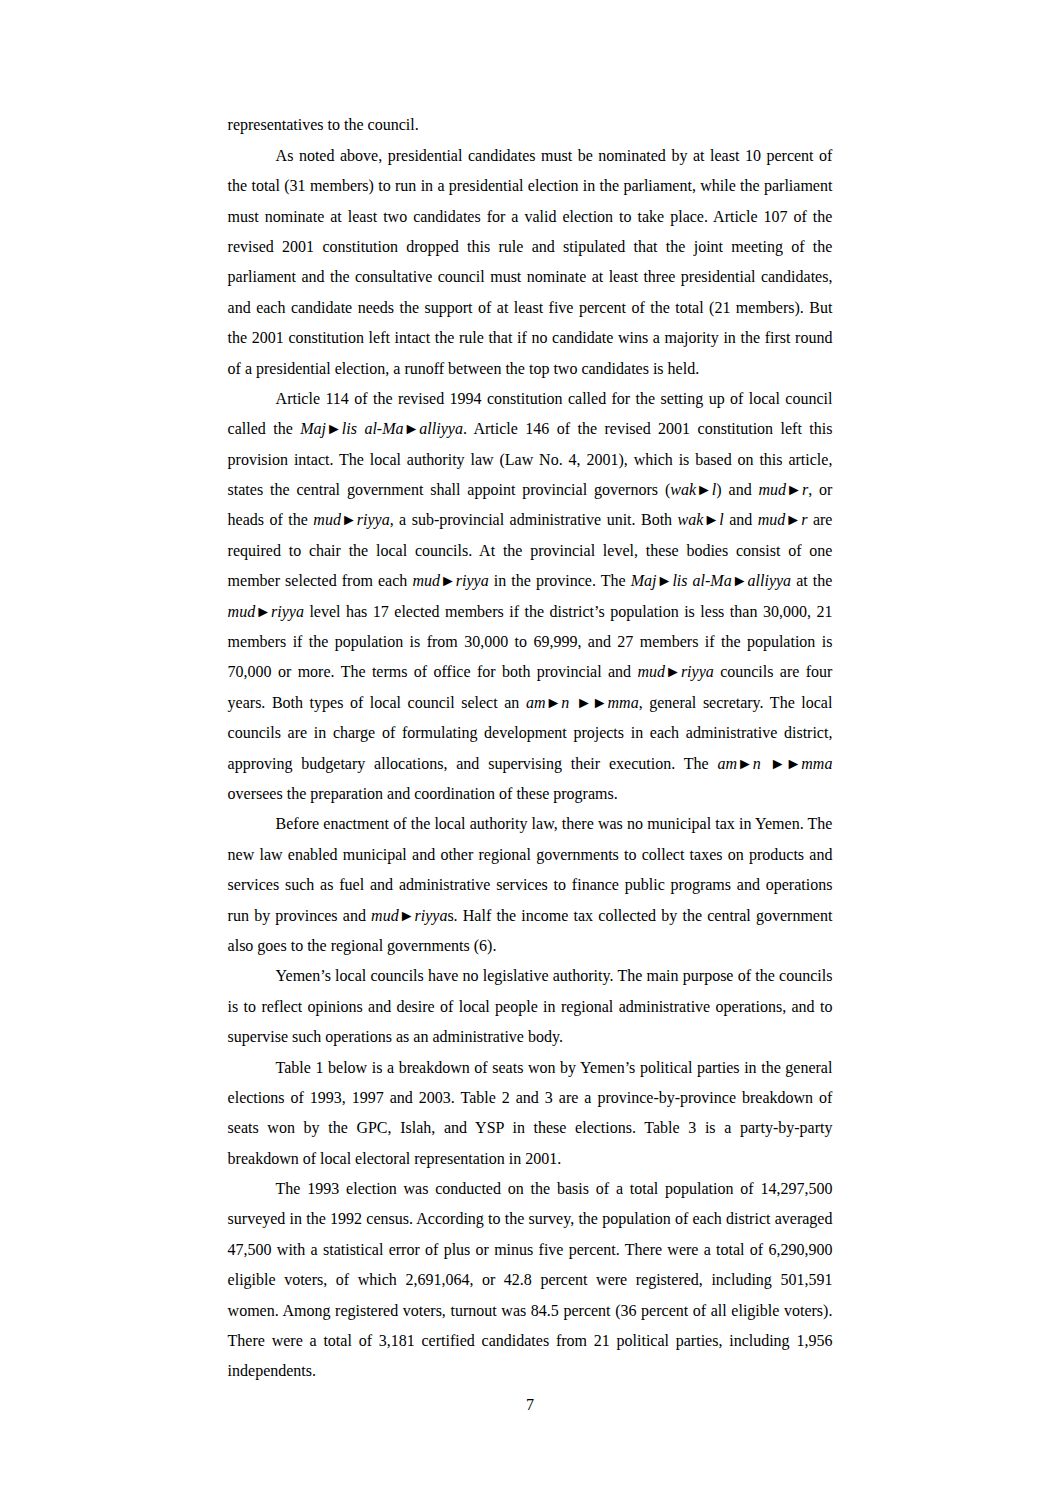representatives to the council.
As noted above, presidential candidates must be nominated by at least 10 percent of the total (31 members) to run in a presidential election in the parliament, while the parliament must nominate at least two candidates for a valid election to take place. Article 107 of the revised 2001 constitution dropped this rule and stipulated that the joint meeting of the parliament and the consultative council must nominate at least three presidential candidates, and each candidate needs the support of at least five percent of the total (21 members). But the 2001 constitution left intact the rule that if no candidate wins a majority in the first round of a presidential election, a runoff between the top two candidates is held.
Article 114 of the revised 1994 constitution called for the setting up of local council called the Maj►lis al-Ma►alliyya. Article 146 of the revised 2001 constitution left this provision intact. The local authority law (Law No. 4, 2001), which is based on this article, states the central government shall appoint provincial governors (wak►l) and mud►r, or heads of the mud►riyya, a sub-provincial administrative unit. Both wak►l and mud►r are required to chair the local councils. At the provincial level, these bodies consist of one member selected from each mud►riyya in the province. The Maj►lis al-Ma►alliyya at the mud►riyya level has 17 elected members if the district’s population is less than 30,000, 21 members if the population is from 30,000 to 69,999, and 27 members if the population is 70,000 or more. The terms of office for both provincial and mud►riyya councils are four years. Both types of local council select an am►n ►►mma, general secretary. The local councils are in charge of formulating development projects in each administrative district, approving budgetary allocations, and supervising their execution. The am►n ►►mma oversees the preparation and coordination of these programs.
Before enactment of the local authority law, there was no municipal tax in Yemen. The new law enabled municipal and other regional governments to collect taxes on products and services such as fuel and administrative services to finance public programs and operations run by provinces and mud►riyyas. Half the income tax collected by the central government also goes to the regional governments (6).
Yemen’s local councils have no legislative authority. The main purpose of the councils is to reflect opinions and desire of local people in regional administrative operations, and to supervise such operations as an administrative body.
Table 1 below is a breakdown of seats won by Yemen’s political parties in the general elections of 1993, 1997 and 2003. Table 2 and 3 are a province-by-province breakdown of seats won by the GPC, Islah, and YSP in these elections. Table 3 is a party-by-party breakdown of local electoral representation in 2001.
The 1993 election was conducted on the basis of a total population of 14,297,500 surveyed in the 1992 census. According to the survey, the population of each district averaged 47,500 with a statistical error of plus or minus five percent. There were a total of 6,290,900 eligible voters, of which 2,691,064, or 42.8 percent were registered, including 501,591 women. Among registered voters, turnout was 84.5 percent (36 percent of all eligible voters). There were a total of 3,181 certified candidates from 21 political parties, including 1,956 independents.
7